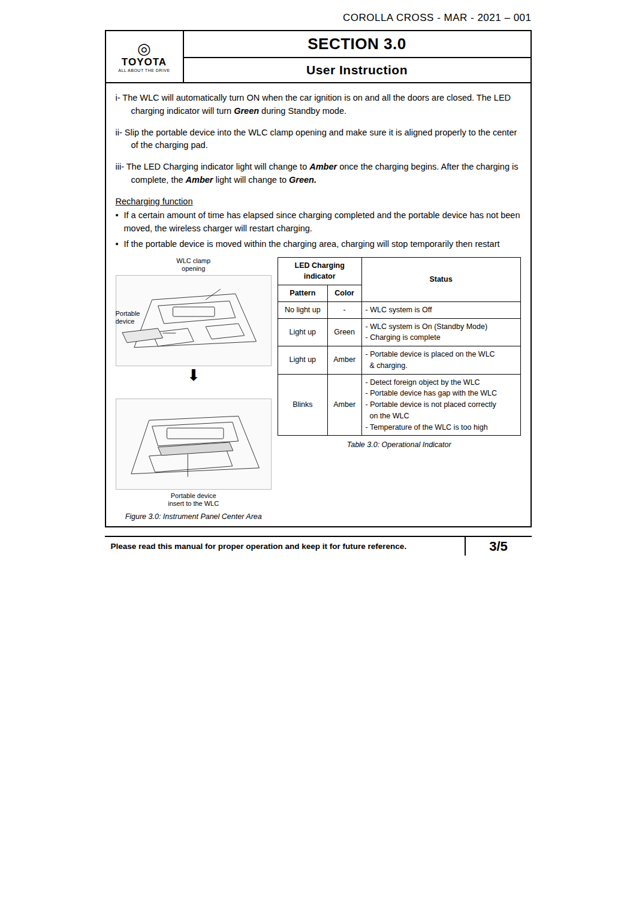COROLLA CROSS - MAR - 2021 – 001
◎
TOYOTA
ALL ABOUT THE DRIVE
SECTION 3.0
User Instruction
i- The WLC will automatically turn ON when the car ignition is on and all the doors are closed. The LED charging indicator will turn Green during Standby mode.
ii- Slip the portable device into the WLC clamp opening and make sure it is aligned properly to the center of the charging pad.
iii- The LED Charging indicator light will change to Amber once the charging begins. After the charging is complete, the Amber light will change to Green.
Recharging function
If a certain amount of time has elapsed since charging completed and the portable device has not been moved, the wireless charger will restart charging.
If the portable device is moved within the charging area, charging will stop temporarily then restart
WLC clamp
opening
Portable
device
⬇
Portable device
insert to the WLC
Figure 3.0: Instrument Panel Center Area
| LED Charging indicator | Status |
| --- | --- |
| Pattern | Color |
| No light up | - | - WLC system is Off |
| Light up | Green | - WLC system is On (Standby Mode) - Charging is complete |
| Light up | Amber | - Portable device is placed on the WLC & charging. |
| Blinks | Amber | - Detect foreign object by the WLC - Portable device has gap with the WLC - Portable device is not placed correctly on the WLC - Temperature of the WLC is too high |
Table 3.0: Operational Indicator
Please read this manual for proper operation and keep it for future reference.
3/5